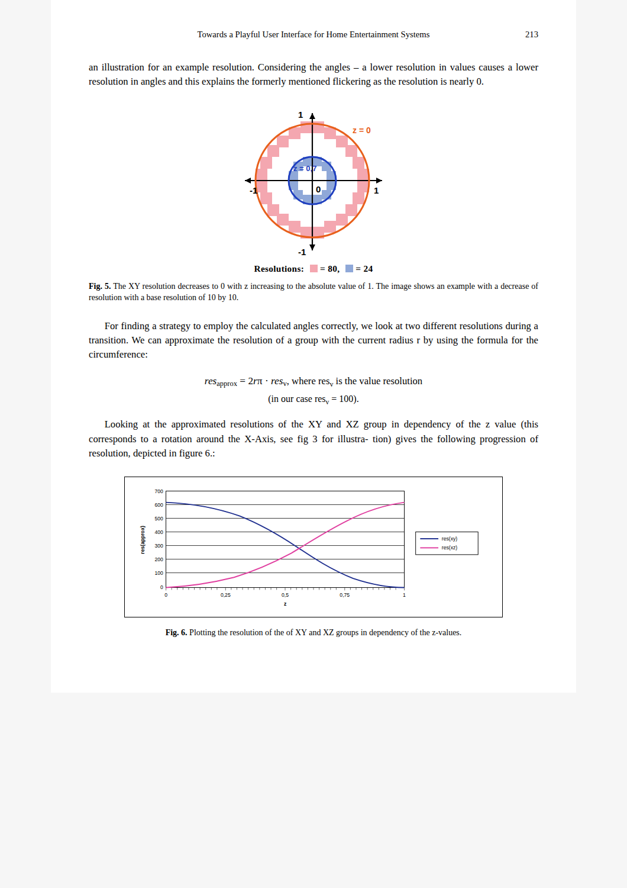Towards a Playful User Interface for Home Entertainment Systems 213
an illustration for an example resolution. Considering the angles – a lower resolution in values causes a lower resolution in angles and this explains the formerly mentioned flickering as the resolution is nearly 0.
1 -1 -1 1 0 z = 0 z = 0,7
Resolutions: = 80, = 24
Fig. 5. The XY resolution decreases to 0 with z increasing to the absolute value of 1. The image shows an example with a decrease of resolution with a base resolution of 10 by 10.
For finding a strategy to employ the calculated angles correctly, we look at two different resolutions during a transition. We can approximate the resolution of a group with the current radius r by using the formula for the circumference:
res approx = 2rπ · res v, where resv is the value resolution
(in our case resv = 100).
Looking at the approximated resolutions of the XY and XZ group in dependency of the z value (this corresponds to a rotation around the X-Axis, see fig 3 for illustra- tion) gives the following progression of resolution, depicted in figure 6.:
700 600 500 400 300 200 100 0 res(approx) 0 0,25 0,5 0,75 1 z res(xy) res(xz)
Fig. 6. Plotting the resolution of the of XY and XZ groups in dependency of the z-values.